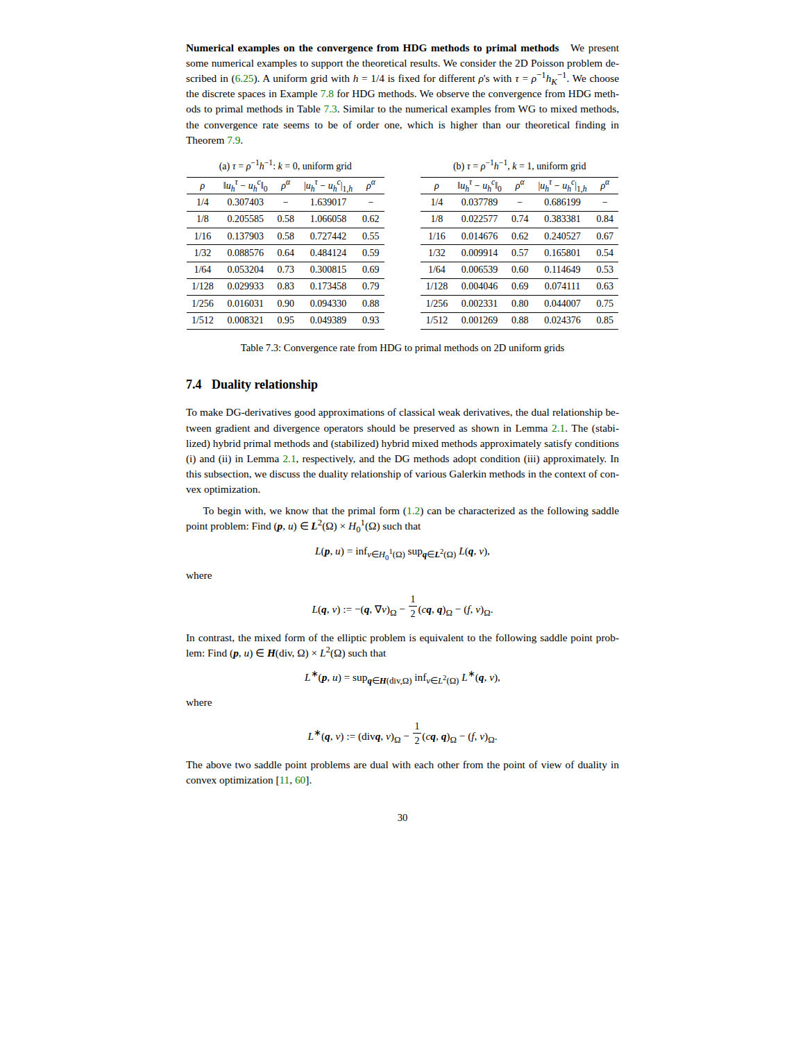Numerical examples on the convergence from HDG methods to primal methods We present some numerical examples to support the theoretical results. We consider the 2D Poisson problem described in (6.25). A uniform grid with h = 1/4 is fixed for different ρ's with τ = ρ−1hK−1. We choose the discrete spaces in Example 7.8 for HDG methods. We observe the convergence from HDG methods to primal methods in Table 7.3. Similar to the numerical examples from WG to mixed methods, the convergence rate seems to be of order one, which is higher than our theoretical finding in Theorem 7.9.
(a) τ = ρ−1h−1: k = 0, uniform grid
| ρ | ‖ u h τ − u h c ‖ 0 | ρ α | / u h τ − u h c / 1, h | ρ α |
| --- | --- | --- | --- | --- |
| 1/4 | 0.307403 | − | 1.639017 | − |
| 1/8 | 0.205585 | 0.58 | 1.066058 | 0.62 |
| 1/16 | 0.137903 | 0.58 | 0.727442 | 0.55 |
| 1/32 | 0.088576 | 0.64 | 0.484124 | 0.59 |
| 1/64 | 0.053204 | 0.73 | 0.300815 | 0.69 |
| 1/128 | 0.029933 | 0.83 | 0.173458 | 0.79 |
| 1/256 | 0.016031 | 0.90 | 0.094330 | 0.88 |
| 1/512 | 0.008321 | 0.95 | 0.049389 | 0.93 |
(b) τ = ρ−1h−1, k = 1, uniform grid
| ρ | ‖ u h τ − u h c ‖ 0 | ρ α | / u h τ − u h c / 1, h | ρ α |
| --- | --- | --- | --- | --- |
| 1/4 | 0.037789 | − | 0.686199 | − |
| 1/8 | 0.022577 | 0.74 | 0.383381 | 0.84 |
| 1/16 | 0.014676 | 0.62 | 0.240527 | 0.67 |
| 1/32 | 0.009914 | 0.57 | 0.165801 | 0.54 |
| 1/64 | 0.006539 | 0.60 | 0.114649 | 0.53 |
| 1/128 | 0.004046 | 0.69 | 0.074111 | 0.63 |
| 1/256 | 0.002331 | 0.80 | 0.044007 | 0.75 |
| 1/512 | 0.001269 | 0.88 | 0.024376 | 0.85 |
Table 7.3: Convergence rate from HDG to primal methods on 2D uniform grids
7.4 Duality relationship
To make DG-derivatives good approximations of classical weak derivatives, the dual relationship between gradient and divergence operators should be preserved as shown in Lemma 2.1. The (stabilized) hybrid primal methods and (stabilized) hybrid mixed methods approximately satisfy conditions (i) and (ii) in Lemma 2.1, respectively, and the DG methods adopt condition (iii) approximately. In this subsection, we discuss the duality relationship of various Galerkin methods in the context of convex optimization.
To begin with, we know that the primal form (1.2) can be characterized as the following saddle point problem: Find (p, u) ∈ L2(Ω) × H01(Ω) such that
L(p, u) = infv∈H01(Ω) supq∈L2(Ω) L(q, v),
where
L(q, v) := −(q, ∇v)Ω − 12(cq, q)Ω − (f, v)Ω.
In contrast, the mixed form of the elliptic problem is equivalent to the following saddle point problem: Find (p, u) ∈ H(div, Ω) × L2(Ω) such that
L∗(p, u) = supq∈H(div,Ω) infv∈L2(Ω) L∗(q, v),
where
L∗(q, v) := (divq, v)Ω − 12(cq, q)Ω − (f, v)Ω.
The above two saddle point problems are dual with each other from the point of view of duality in convex optimization [11, 60].
30